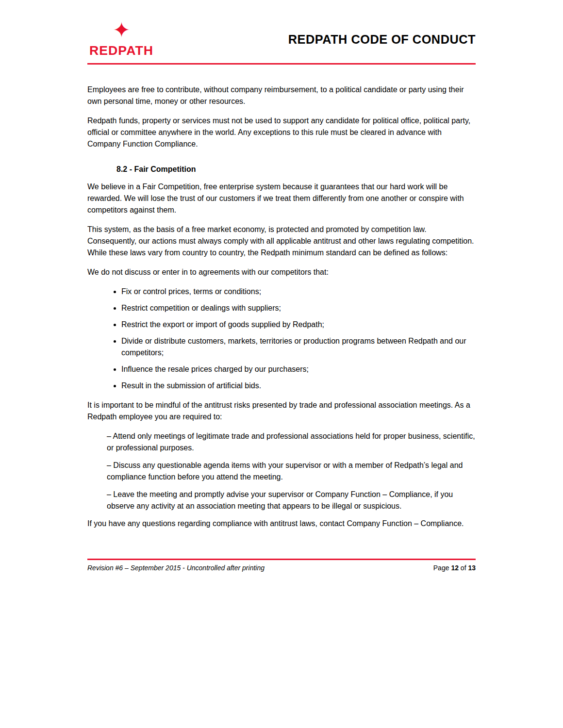✦
REDPATH
REDPATH CODE OF CONDUCT
Employees are free to contribute, without company reimbursement, to a political candidate or party using their own personal time, money or other resources.
Redpath funds, property or services must not be used to support any candidate for political office, political party, official or committee anywhere in the world. Any exceptions to this rule must be cleared in advance with Company Function Compliance.
8.2 - Fair Competition
We believe in a Fair Competition, free enterprise system because it guarantees that our hard work will be rewarded. We will lose the trust of our customers if we treat them differently from one another or conspire with competitors against them.
This system, as the basis of a free market economy, is protected and promoted by competition law. Consequently, our actions must always comply with all applicable antitrust and other laws regulating competition. While these laws vary from country to country, the Redpath minimum standard can be defined as follows:
We do not discuss or enter in to agreements with our competitors that:
Fix or control prices, terms or conditions;
Restrict competition or dealings with suppliers;
Restrict the export or import of goods supplied by Redpath;
Divide or distribute customers, markets, territories or production programs between Redpath and our competitors;
Influence the resale prices charged by our purchasers;
Result in the submission of artificial bids.
It is important to be mindful of the antitrust risks presented by trade and professional association meetings. As a Redpath employee you are required to:
– Attend only meetings of legitimate trade and professional associations held for proper business, scientific, or professional purposes.
– Discuss any questionable agenda items with your supervisor or with a member of Redpath’s legal and compliance function before you attend the meeting.
– Leave the meeting and promptly advise your supervisor or Company Function – Compliance, if you observe any activity at an association meeting that appears to be illegal or suspicious.
If you have any questions regarding compliance with antitrust laws, contact Company Function – Compliance.
Revision #6 – September 2015 - Uncontrolled after printing
Page 12 of 13